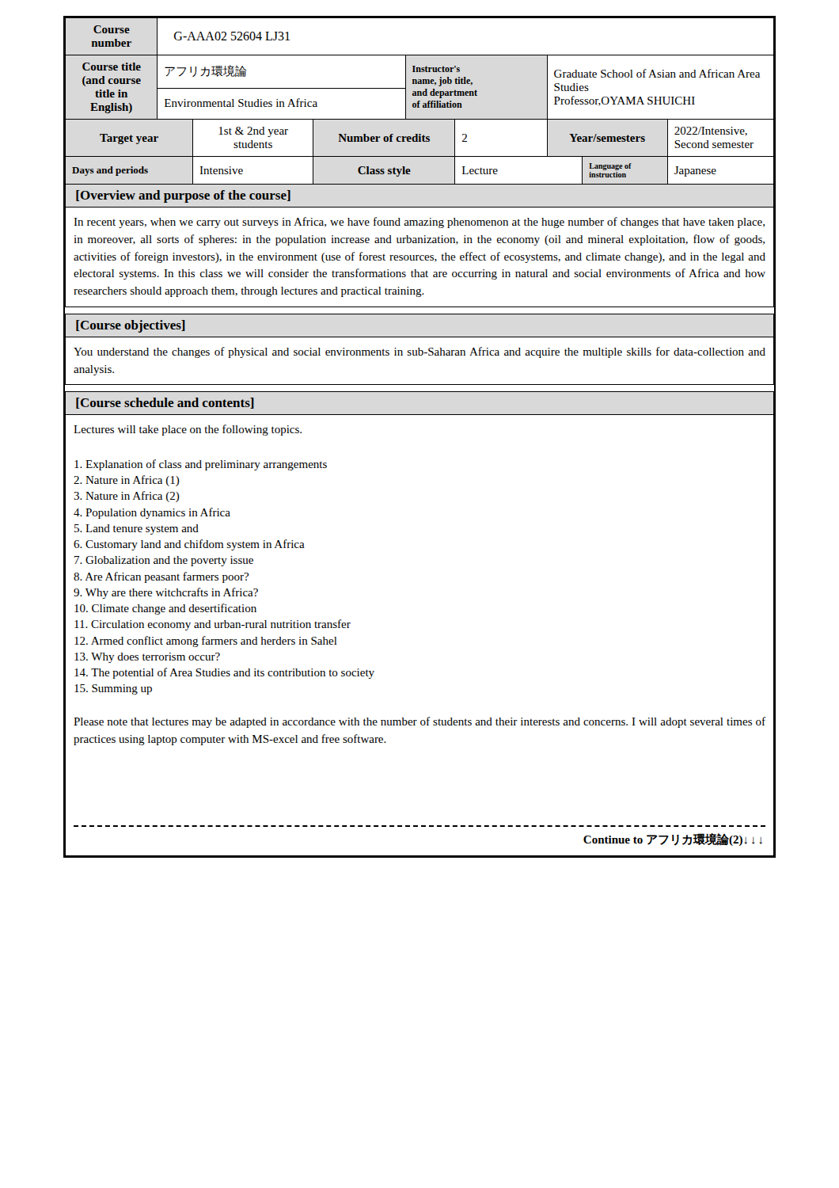| Course number | G-AAA02 52604 LJ31 |
| Course title (and course title in English) | アフリカ環境論 | Instructor's name, job title, and department of affiliation | Graduate School of Asian and African Area Studies Professor,OYAMA SHUICHI |
| Environmental Studies in Africa |
| Target year | 1st & 2nd year students | Number of credits | 2 | Year/semesters | 2022/Intensive, Second semester |
| Days and periods | Intensive | Class style | Lecture | Language of instruction | Japanese |
[Overview and purpose of the course]
In recent years, when we carry out surveys in Africa, we have found amazing phenomenon at the huge number of changes that have taken place, in moreover, all sorts of spheres: in the population increase and urbanization, in the economy (oil and mineral exploitation, flow of goods, activities of foreign investors), in the environment (use of forest resources, the effect of ecosystems, and climate change), and in the legal and electoral systems. In this class we will consider the transformations that are occurring in natural and social environments of Africa and how researchers should approach them, through lectures and practical training.
[Course objectives]
You understand the changes of physical and social environments in sub-Saharan Africa and acquire the multiple skills for data-collection and analysis.
[Course schedule and contents]
Lectures will take place on the following topics.
1. Explanation of class and preliminary arrangements
2. Nature in Africa (1)
3. Nature in Africa (2)
4. Population dynamics in Africa
5. Land tenure system and
6. Customary land and chifdom system in Africa
7. Globalization and the poverty issue
8. Are African peasant farmers poor?
9. Why are there witchcrafts in Africa?
10. Climate change and desertification
11. Circulation economy and urban-rural nutrition transfer
12. Armed conflict among farmers and herders in Sahel
13. Why does terrorism occur?
14. The potential of Area Studies and its contribution to society
15. Summing up
Please note that lectures may be adapted in accordance with the number of students and their interests and concerns. I will adopt several times of practices using laptop computer with MS-excel and free software.
Continue to アフリカ環境論(2)↓↓↓